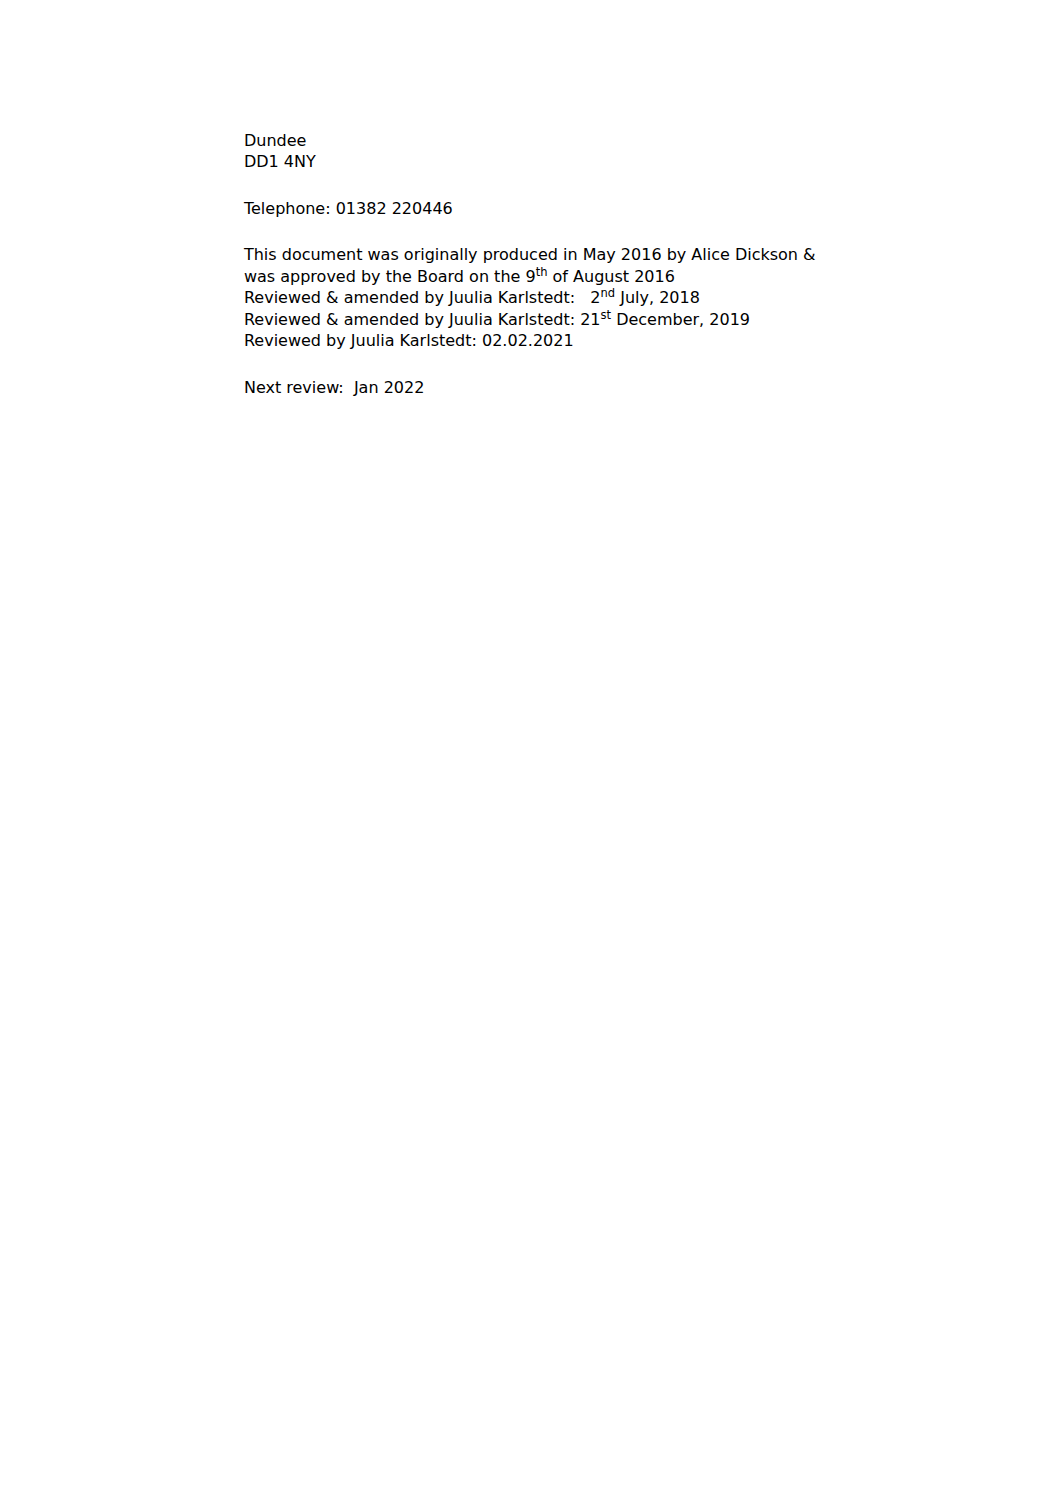Dundee
DD1 4NY
Telephone: 01382 220446
This document was originally produced in May 2016 by Alice Dickson & was approved by the Board on the 9th of August 2016
Reviewed & amended by Juulia Karlstedt: 2nd July, 2018
Reviewed & amended by Juulia Karlstedt: 21st December, 2019
Reviewed by Juulia Karlstedt: 02.02.2021
Next review: Jan 2022